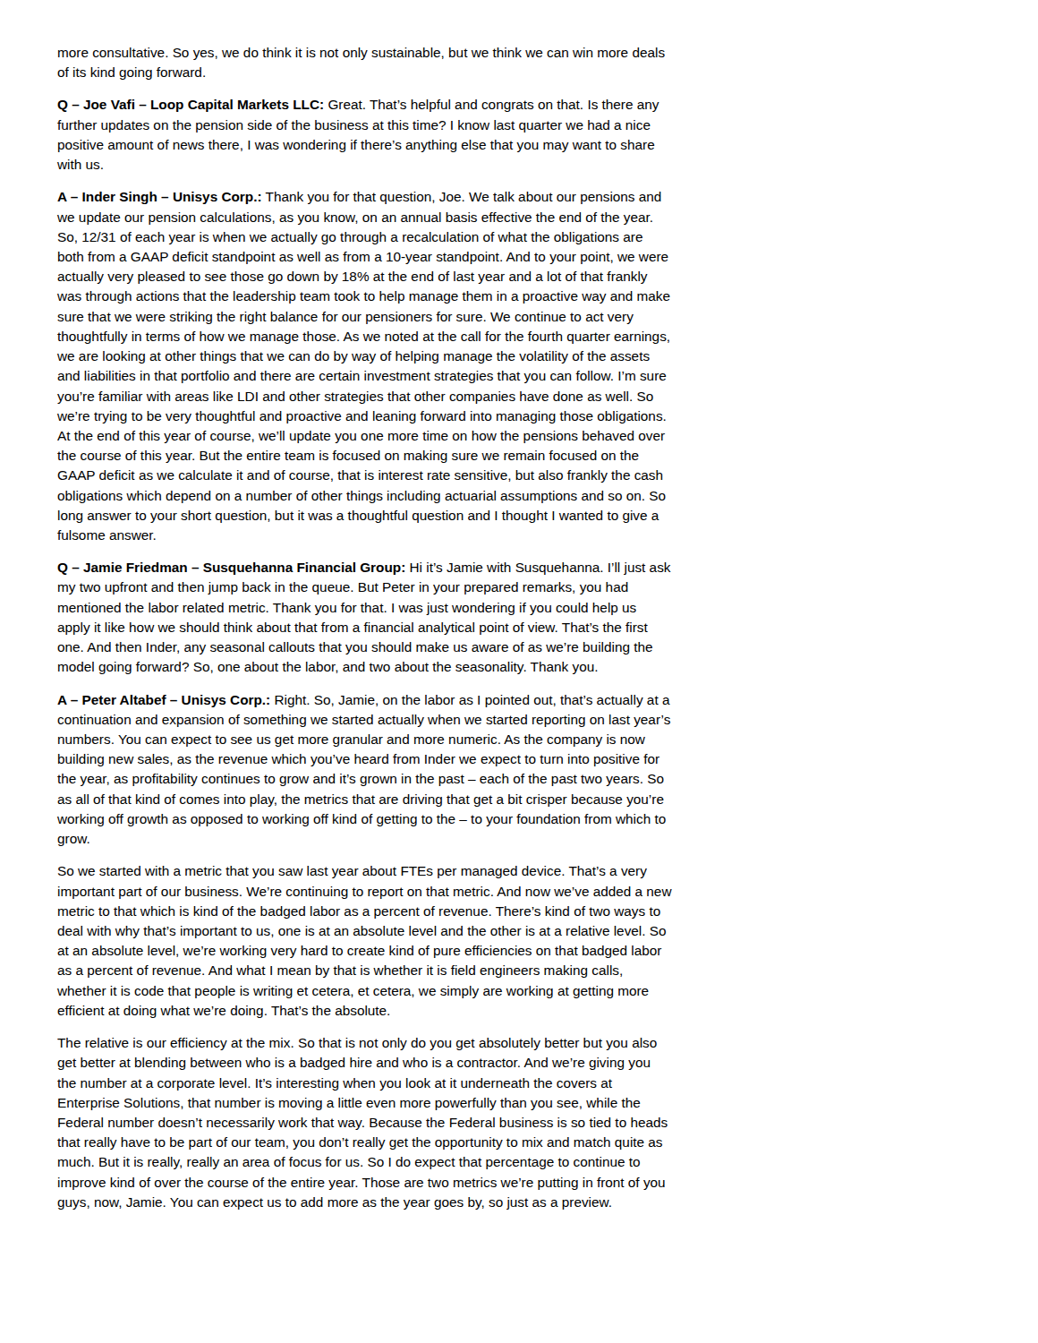more consultative. So yes, we do think it is not only sustainable, but we think we can win more deals of its kind going forward.
Q – Joe Vafi – Loop Capital Markets LLC: Great. That’s helpful and congrats on that. Is there any further updates on the pension side of the business at this time? I know last quarter we had a nice positive amount of news there, I was wondering if there’s anything else that you may want to share with us.
A – Inder Singh – Unisys Corp.: Thank you for that question, Joe. We talk about our pensions and we update our pension calculations, as you know, on an annual basis effective the end of the year. So, 12/31 of each year is when we actually go through a recalculation of what the obligations are both from a GAAP deficit standpoint as well as from a 10-year standpoint. And to your point, we were actually very pleased to see those go down by 18% at the end of last year and a lot of that frankly was through actions that the leadership team took to help manage them in a proactive way and make sure that we were striking the right balance for our pensioners for sure. We continue to act very thoughtfully in terms of how we manage those. As we noted at the call for the fourth quarter earnings, we are looking at other things that we can do by way of helping manage the volatility of the assets and liabilities in that portfolio and there are certain investment strategies that you can follow. I’m sure you’re familiar with areas like LDI and other strategies that other companies have done as well. So we’re trying to be very thoughtful and proactive and leaning forward into managing those obligations. At the end of this year of course, we’ll update you one more time on how the pensions behaved over the course of this year. But the entire team is focused on making sure we remain focused on the GAAP deficit as we calculate it and of course, that is interest rate sensitive, but also frankly the cash obligations which depend on a number of other things including actuarial assumptions and so on. So long answer to your short question, but it was a thoughtful question and I thought I wanted to give a fulsome answer.
Q – Jamie Friedman – Susquehanna Financial Group: Hi it’s Jamie with Susquehanna. I’ll just ask my two upfront and then jump back in the queue. But Peter in your prepared remarks, you had mentioned the labor related metric. Thank you for that. I was just wondering if you could help us apply it like how we should think about that from a financial analytical point of view. That’s the first one. And then Inder, any seasonal callouts that you should make us aware of as we’re building the model going forward? So, one about the labor, and two about the seasonality. Thank you.
A – Peter Altabef – Unisys Corp.: Right. So, Jamie, on the labor as I pointed out, that’s actually at a continuation and expansion of something we started actually when we started reporting on last year’s numbers. You can expect to see us get more granular and more numeric. As the company is now building new sales, as the revenue which you’ve heard from Inder we expect to turn into positive for the year, as profitability continues to grow and it’s grown in the past – each of the past two years. So as all of that kind of comes into play, the metrics that are driving that get a bit crisper because you’re working off growth as opposed to working off kind of getting to the – to your foundation from which to grow.
So we started with a metric that you saw last year about FTEs per managed device. That’s a very important part of our business. We’re continuing to report on that metric. And now we’ve added a new metric to that which is kind of the badged labor as a percent of revenue. There’s kind of two ways to deal with why that’s important to us, one is at an absolute level and the other is at a relative level. So at an absolute level, we’re working very hard to create kind of pure efficiencies on that badged labor as a percent of revenue. And what I mean by that is whether it is field engineers making calls, whether it is code that people is writing et cetera, et cetera, we simply are working at getting more efficient at doing what we’re doing. That’s the absolute.
The relative is our efficiency at the mix. So that is not only do you get absolutely better but you also get better at blending between who is a badged hire and who is a contractor. And we’re giving you the number at a corporate level. It’s interesting when you look at it underneath the covers at Enterprise Solutions, that number is moving a little even more powerfully than you see, while the Federal number doesn’t necessarily work that way. Because the Federal business is so tied to heads that really have to be part of our team, you don’t really get the opportunity to mix and match quite as much. But it is really, really an area of focus for us. So I do expect that percentage to continue to improve kind of over the course of the entire year. Those are two metrics we’re putting in front of you guys, now, Jamie. You can expect us to add more as the year goes by, so just as a preview.